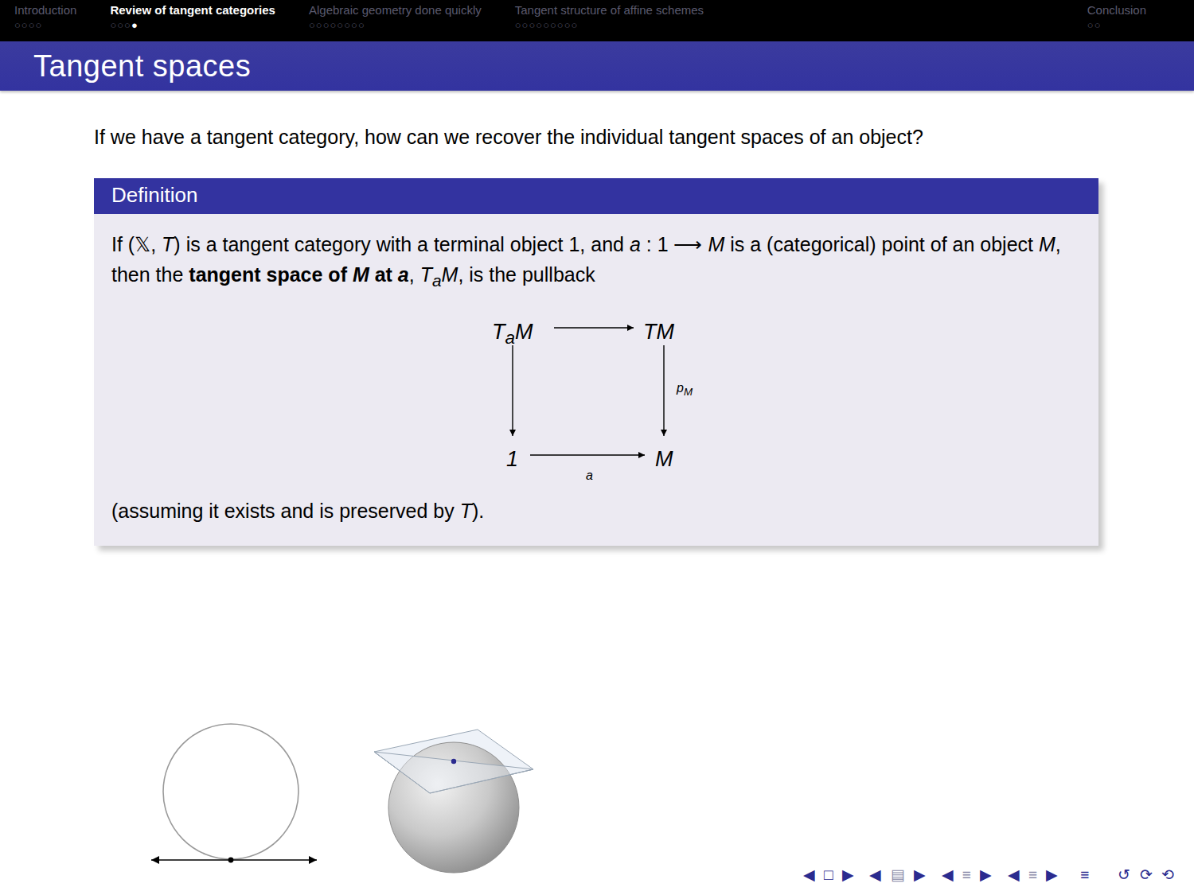Introduction ○○○○
Review of tangent categories ○○○●
Algebraic geometry done quickly ○○○○○○○○
Tangent structure of affine schemes ○○○○○○○○○
Conclusion ○○
Tangent spaces
If we have a tangent category, how can we recover the individual tangent spaces of an object?
Definition
If (𝕏, T) is a tangent category with a terminal object 1, and a : 1 ⟶ M is a (categorical) point of an object M, then the tangent space of M at a, TaM, is the pullback
TaM TM 1 M pM a
(assuming it exists and is preserved by T).
◀ □ ▶ ◀ ▤ ▶ ◀ ≡ ▶ ◀ ≡ ▶ ≡ ↺ ⟳ ⟲